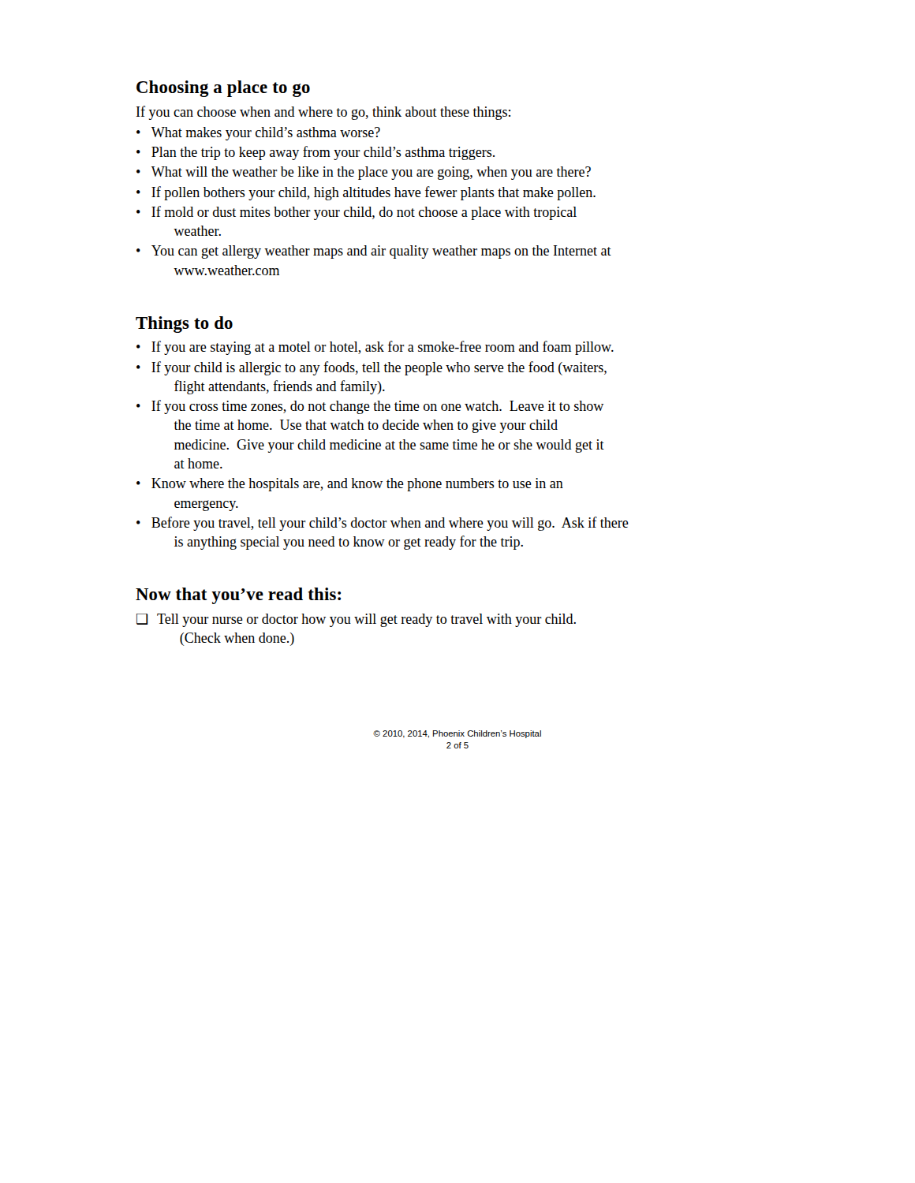Choosing a place to go
If you can choose when and where to go, think about these things:
What makes your child’s asthma worse?
Plan the trip to keep away from your child’s asthma triggers.
What will the weather be like in the place you are going, when you are there?
If pollen bothers your child, high altitudes have fewer plants that make pollen.
If mold or dust mites bother your child, do not choose a place with tropicalweather.
You can get allergy weather maps and air quality weather maps on the Internet atwww.weather.com
Things to do
If you are staying at a motel or hotel, ask for a smoke-free room and foam pillow.
If your child is allergic to any foods, tell the people who serve the food (waiters,flight attendants, friends and family).
If you cross time zones, do not change the time on one watch. Leave it to showthe time at home. Use that watch to decide when to give your child
medicine. Give your child medicine at the same time he or she would get it
at home.
Know where the hospitals are, and know the phone numbers to use in anemergency.
Before you travel, tell your child’s doctor when and where you will go. Ask if thereis anything special you need to know or get ready for the trip.
Now that you’ve read this:
Tell your nurse or doctor how you will get ready to travel with your child.(Check when done.)
© 2010, 2014, Phoenix Children’s Hospital
2 of 5